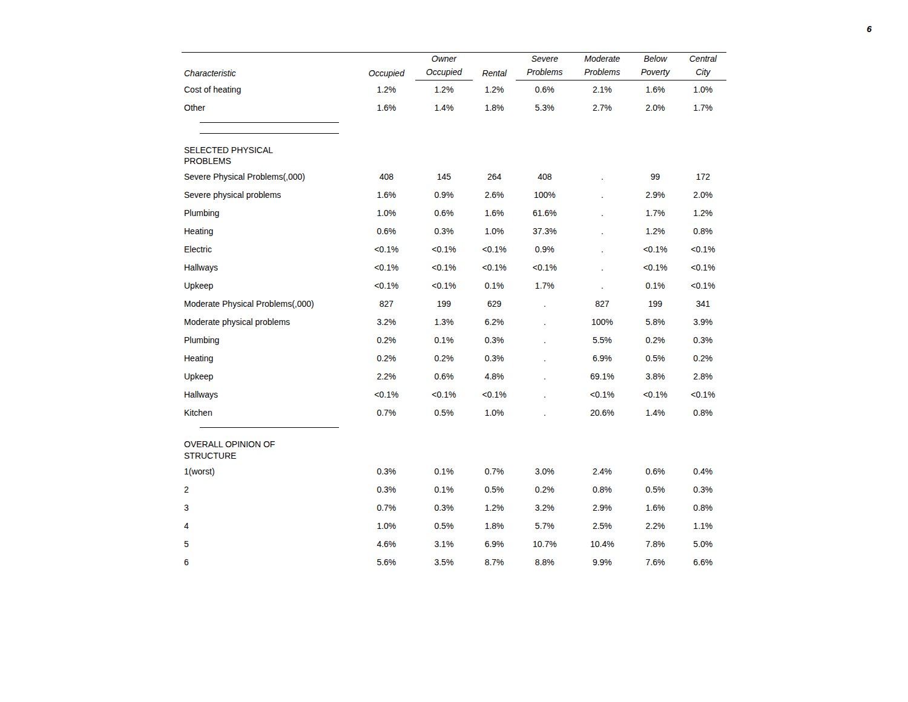6
| Characteristic | Occupied | Owner | Rental | Severe | Moderate | Below | Central |
| --- | --- | --- | --- | --- | --- | --- | --- |
| Occupied | Problems | Problems | Poverty | City |
| Cost of heating | 1.2% | 1.2% | 1.2% | 0.6% | 2.1% | 1.6% | 1.0% |
| Other | 1.6% | 1.4% | 1.8% | 5.3% | 2.7% | 2.0% | 1.7% |
| SELECTED PHYSICAL PROBLEMS | |
| Severe Physical Problems(,000) | 408 | 145 | 264 | 408 | . | 99 | 172 |
| Severe physical problems | 1.6% | 0.9% | 2.6% | 100% | . | 2.9% | 2.0% |
| Plumbing | 1.0% | 0.6% | 1.6% | 61.6% | . | 1.7% | 1.2% |
| Heating | 0.6% | 0.3% | 1.0% | 37.3% | . | 1.2% | 0.8% |
| Electric | <0.1% | <0.1% | <0.1% | 0.9% | . | <0.1% | <0.1% |
| Hallways | <0.1% | <0.1% | <0.1% | <0.1% | . | <0.1% | <0.1% |
| Upkeep | <0.1% | <0.1% | 0.1% | 1.7% | . | 0.1% | <0.1% |
| Moderate Physical Problems(,000) | 827 | 199 | 629 | . | 827 | 199 | 341 |
| Moderate physical problems | 3.2% | 1.3% | 6.2% | . | 100% | 5.8% | 3.9% |
| Plumbing | 0.2% | 0.1% | 0.3% | . | 5.5% | 0.2% | 0.3% |
| Heating | 0.2% | 0.2% | 0.3% | . | 6.9% | 0.5% | 0.2% |
| Upkeep | 2.2% | 0.6% | 4.8% | . | 69.1% | 3.8% | 2.8% |
| Hallways | <0.1% | <0.1% | <0.1% | . | <0.1% | <0.1% | <0.1% |
| Kitchen | 0.7% | 0.5% | 1.0% | . | 20.6% | 1.4% | 0.8% |
| OVERALL OPINION OF STRUCTURE | |
| 1(worst) | 0.3% | 0.1% | 0.7% | 3.0% | 2.4% | 0.6% | 0.4% |
| 2 | 0.3% | 0.1% | 0.5% | 0.2% | 0.8% | 0.5% | 0.3% |
| 3 | 0.7% | 0.3% | 1.2% | 3.2% | 2.9% | 1.6% | 0.8% |
| 4 | 1.0% | 0.5% | 1.8% | 5.7% | 2.5% | 2.2% | 1.1% |
| 5 | 4.6% | 3.1% | 6.9% | 10.7% | 10.4% | 7.8% | 5.0% |
| 6 | 5.6% | 3.5% | 8.7% | 8.8% | 9.9% | 7.6% | 6.6% |